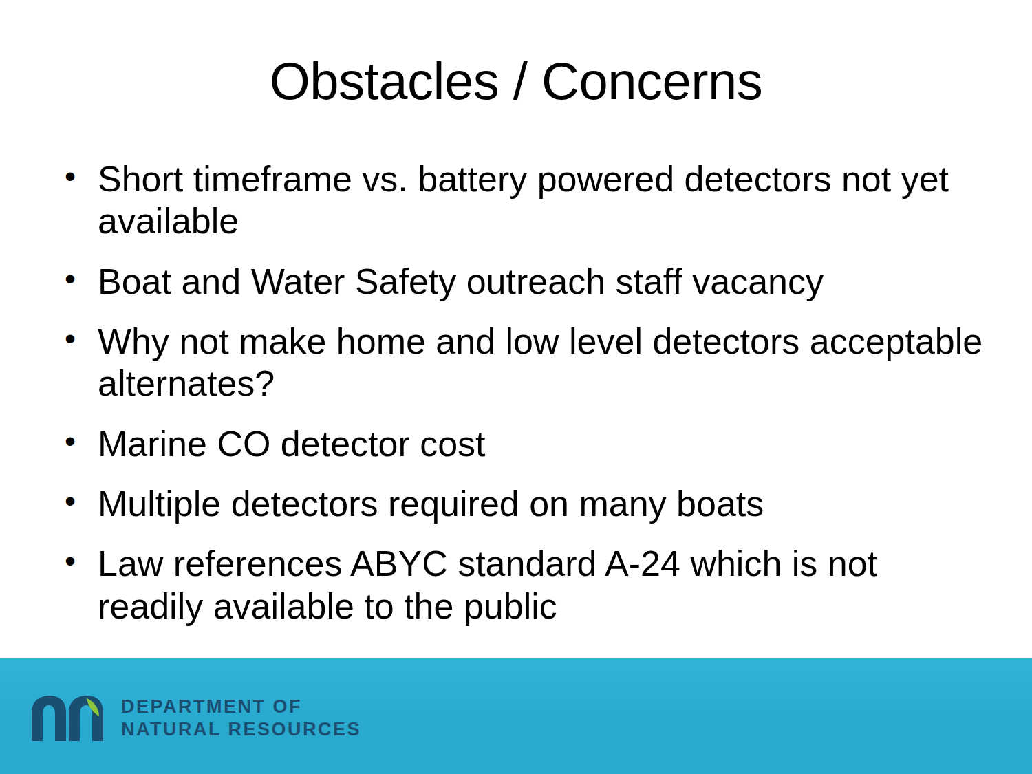Obstacles / Concerns
Short timeframe vs. battery powered detectors not yet available
Boat and Water Safety outreach staff vacancy
Why not make home and low level detectors acceptable alternates?
Marine CO detector cost
Multiple detectors required on many boats
Law references ABYC standard A-24 which is not readily available to the public
DEPARTMENT OF
NATURAL RESOURCES